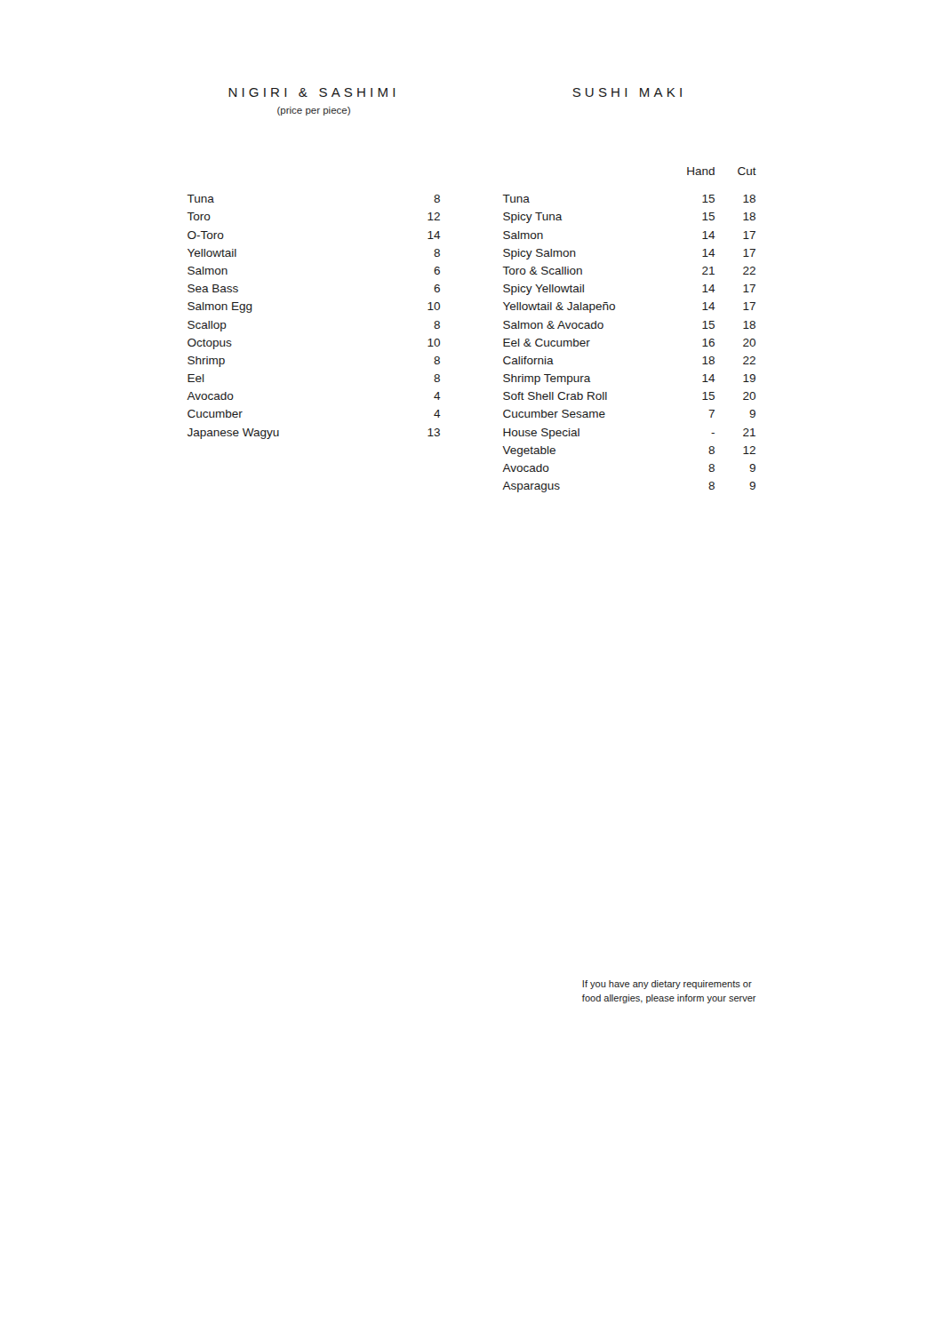Nigiri & Sashimi
(price per piece)
| Tuna | 8 |
| Toro | 12 |
| O-Toro | 14 |
| Yellowtail | 8 |
| Salmon | 6 |
| Sea Bass | 6 |
| Salmon Egg | 10 |
| Scallop | 8 |
| Octopus | 10 |
| Shrimp | 8 |
| Eel | 8 |
| Avocado | 4 |
| Cucumber | 4 |
| Japanese Wagyu | 13 |
Sushi Maki
| | Hand | Cut |
| Tuna | 15 | 18 |
| Spicy Tuna | 15 | 18 |
| Salmon | 14 | 17 |
| Spicy Salmon | 14 | 17 |
| Toro & Scallion | 21 | 22 |
| Spicy Yellowtail | 14 | 17 |
| Yellowtail & Jalapeño | 14 | 17 |
| Salmon & Avocado | 15 | 18 |
| Eel & Cucumber | 16 | 20 |
| California | 18 | 22 |
| Shrimp Tempura | 14 | 19 |
| Soft Shell Crab Roll | 15 | 20 |
| Cucumber Sesame | 7 | 9 |
| House Special | - | 21 |
| Vegetable | 8 | 12 |
| Avocado | 8 | 9 |
| Asparagus | 8 | 9 |
If you have any dietary requirements or
food allergies, please inform your server